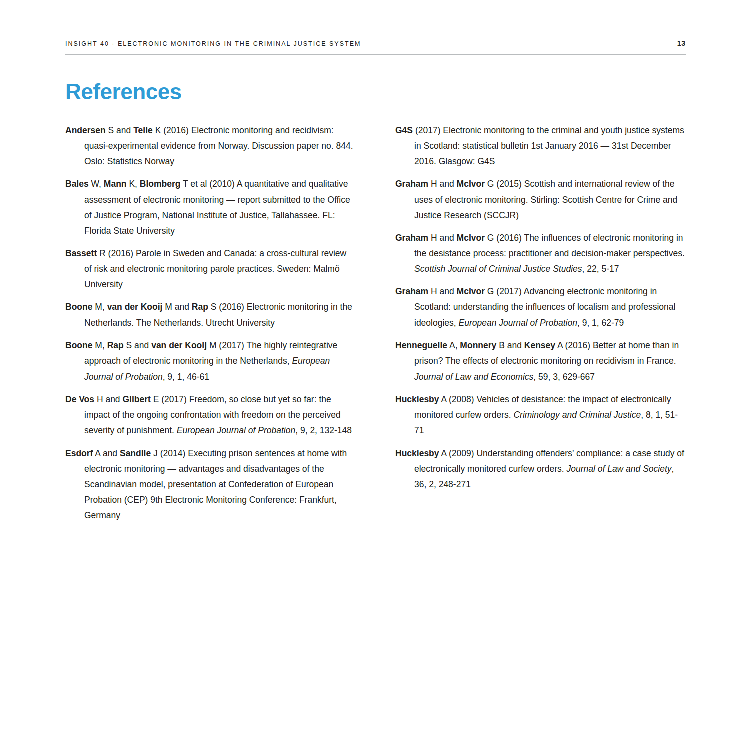Insight 40 · Electronic monitoring in the criminal justice system
13
References
Andersen S and Telle K (2016) Electronic monitoring and recidivism: quasi-experimental evidence from Norway. Discussion paper no. 844. Oslo: Statistics Norway
Bales W, Mann K, Blomberg T et al (2010) A quantitative and qualitative assessment of electronic monitoring — report submitted to the Office of Justice Program, National Institute of Justice, Tallahassee. FL: Florida State University
Bassett R (2016) Parole in Sweden and Canada: a cross-cultural review of risk and electronic monitoring parole practices. Sweden: Malmö University
Boone M, van der Kooij M and Rap S (2016) Electronic monitoring in the Netherlands. The Netherlands. Utrecht University
Boone M, Rap S and van der Kooij M (2017) The highly reintegrative approach of electronic monitoring in the Netherlands, European Journal of Probation, 9, 1, 46-61
De Vos H and Gilbert E (2017) Freedom, so close but yet so far: the impact of the ongoing confrontation with freedom on the perceived severity of punishment. European Journal of Probation, 9, 2, 132-148
Esdorf A and Sandlie J (2014) Executing prison sentences at home with electronic monitoring — advantages and disadvantages of the Scandinavian model, presentation at Confederation of European Probation (CEP) 9th Electronic Monitoring Conference: Frankfurt, Germany
G4S (2017) Electronic monitoring to the criminal and youth justice systems in Scotland: statistical bulletin 1st January 2016 — 31st December 2016. Glasgow: G4S
Graham H and McIvor G (2015) Scottish and international review of the uses of electronic monitoring. Stirling: Scottish Centre for Crime and Justice Research (SCCJR)
Graham H and McIvor G (2016) The influences of electronic monitoring in the desistance process: practitioner and decision-maker perspectives. Scottish Journal of Criminal Justice Studies, 22, 5-17
Graham H and McIvor G (2017) Advancing electronic monitoring in Scotland: understanding the influences of localism and professional ideologies, European Journal of Probation, 9, 1, 62-79
Henneguelle A, Monnery B and Kensey A (2016) Better at home than in prison? The effects of electronic monitoring on recidivism in France. Journal of Law and Economics, 59, 3, 629-667
Hucklesby A (2008) Vehicles of desistance: the impact of electronically monitored curfew orders. Criminology and Criminal Justice, 8, 1, 51-71
Hucklesby A (2009) Understanding offenders’ compliance: a case study of electronically monitored curfew orders. Journal of Law and Society, 36, 2, 248-271